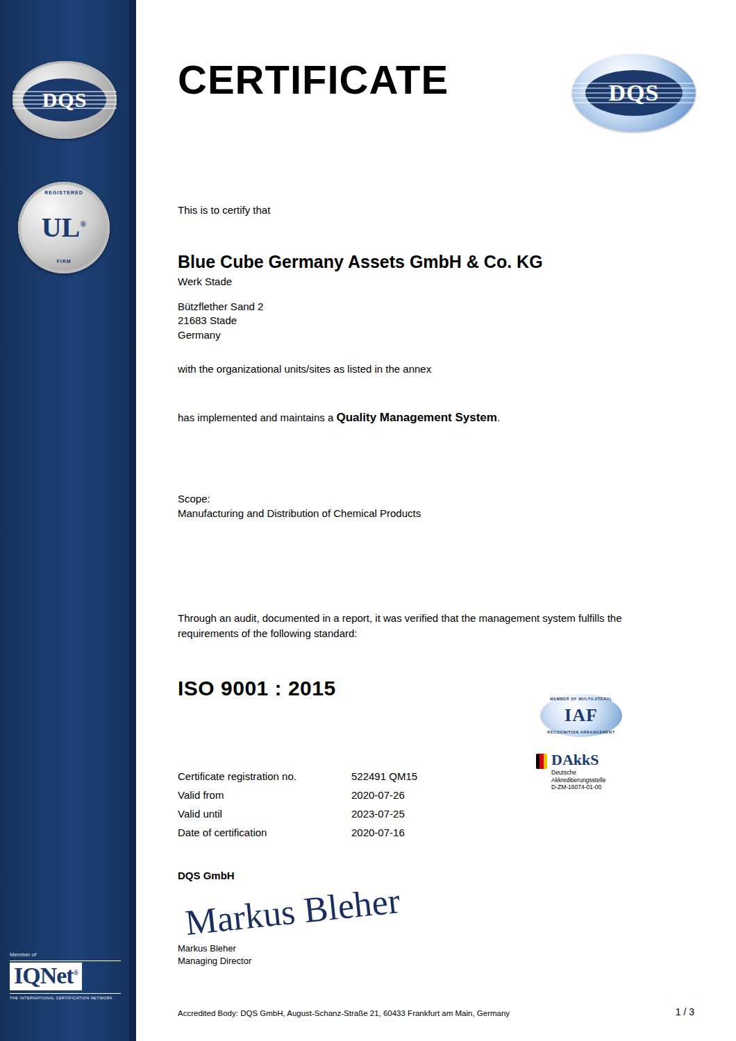DQS
REGISTERED
UL®
FIRM
Member of
IQNet®
THE INTERNATIONAL CERTIFICATION NETWORK
CERTIFICATE
DQS
This is to certify that
Blue Cube Germany Assets GmbH & Co. KG
Werk Stade
Bützflether Sand 2
21683 Stade
Germany
with the organizational units/sites as listed in the annex
has implemented and maintains a Quality Management System.
Scope:
Manufacturing and Distribution of Chemical Products
Through an audit, documented in a report, it was verified that the management system fulfills the requirements of the following standard:
ISO 9001 : 2015
| Certificate registration no. | 522491 QM15 |
| Valid from | 2020-07-26 |
| Valid until | 2023-07-25 |
| Date of certification | 2020-07-16 |
DQS GmbH
Markus Bleher
Markus Bleher
Managing Director
MEMBER OF MULTILATERAL
IAF
RECOGNITION ARRANGEMENT
DAkkS
Deutsche
Akkreditierungsstelle
D-ZM-16074-01-00
Accredited Body: DQS GmbH, August-Schanz-Straße 21, 60433 Frankfurt am Main, Germany
1 / 3